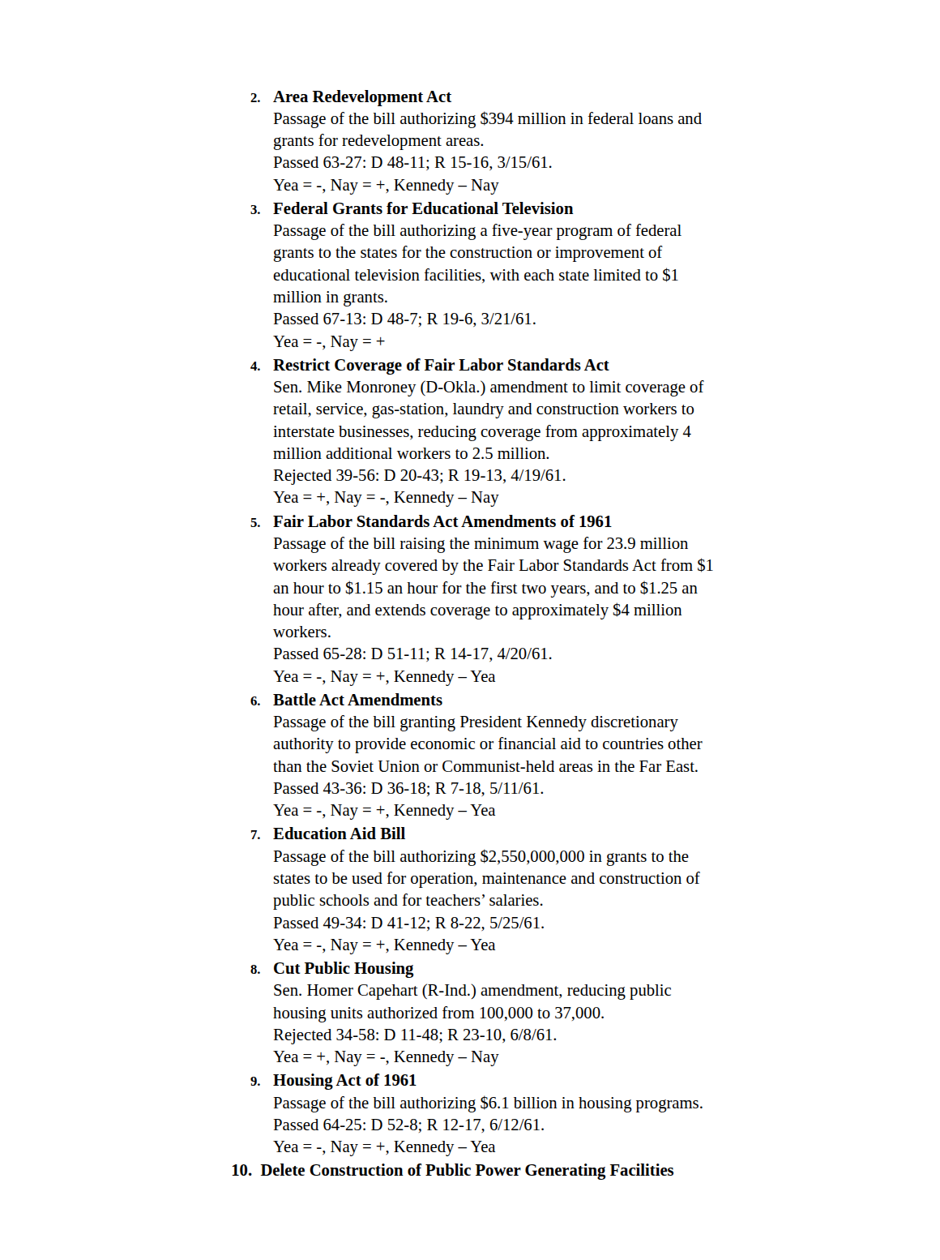Area Redevelopment Act Passage of the bill authorizing $394 million in federal loans and grants for redevelopment areas. Passed 63-27: D 48-11; R 15-16, 3/15/61. Yea = -, Nay = +, Kennedy – Nay
Federal Grants for Educational Television Passage of the bill authorizing a five-year program of federal grants to the states for the construction or improvement of educational television facilities, with each state limited to $1 million in grants. Passed 67-13: D 48-7; R 19-6, 3/21/61. Yea = -, Nay = +
Restrict Coverage of Fair Labor Standards Act Sen. Mike Monroney (D-Okla.) amendment to limit coverage of retail, service, gas-station, laundry and construction workers to interstate businesses, reducing coverage from approximately 4 million additional workers to 2.5 million. Rejected 39-56: D 20-43; R 19-13, 4/19/61. Yea = +, Nay = -, Kennedy – Nay
Fair Labor Standards Act Amendments of 1961 Passage of the bill raising the minimum wage for 23.9 million workers already covered by the Fair Labor Standards Act from $1 an hour to $1.15 an hour for the first two years, and to $1.25 an hour after, and extends coverage to approximately $4 million workers. Passed 65-28: D 51-11; R 14-17, 4/20/61. Yea = -, Nay = +, Kennedy – Yea
Battle Act Amendments Passage of the bill granting President Kennedy discretionary authority to provide economic or financial aid to countries other than the Soviet Union or Communist-held areas in the Far East. Passed 43-36: D 36-18; R 7-18, 5/11/61. Yea = -, Nay = +, Kennedy – Yea
Education Aid Bill Passage of the bill authorizing $2,550,000,000 in grants to the states to be used for operation, maintenance and construction of public schools and for teachers’ salaries. Passed 49-34: D 41-12; R 8-22, 5/25/61. Yea = -, Nay = +, Kennedy – Yea
Cut Public Housing Sen. Homer Capehart (R-Ind.) amendment, reducing public housing units authorized from 100,000 to 37,000. Rejected 34-58: D 11-48; R 23-10, 6/8/61. Yea = +, Nay = -, Kennedy – Nay
Housing Act of 1961 Passage of the bill authorizing $6.1 billion in housing programs. Passed 64-25: D 52-8; R 12-17, 6/12/61. Yea = -, Nay = +, Kennedy – Yea
10. Delete Construction of Public Power Generating Facilities